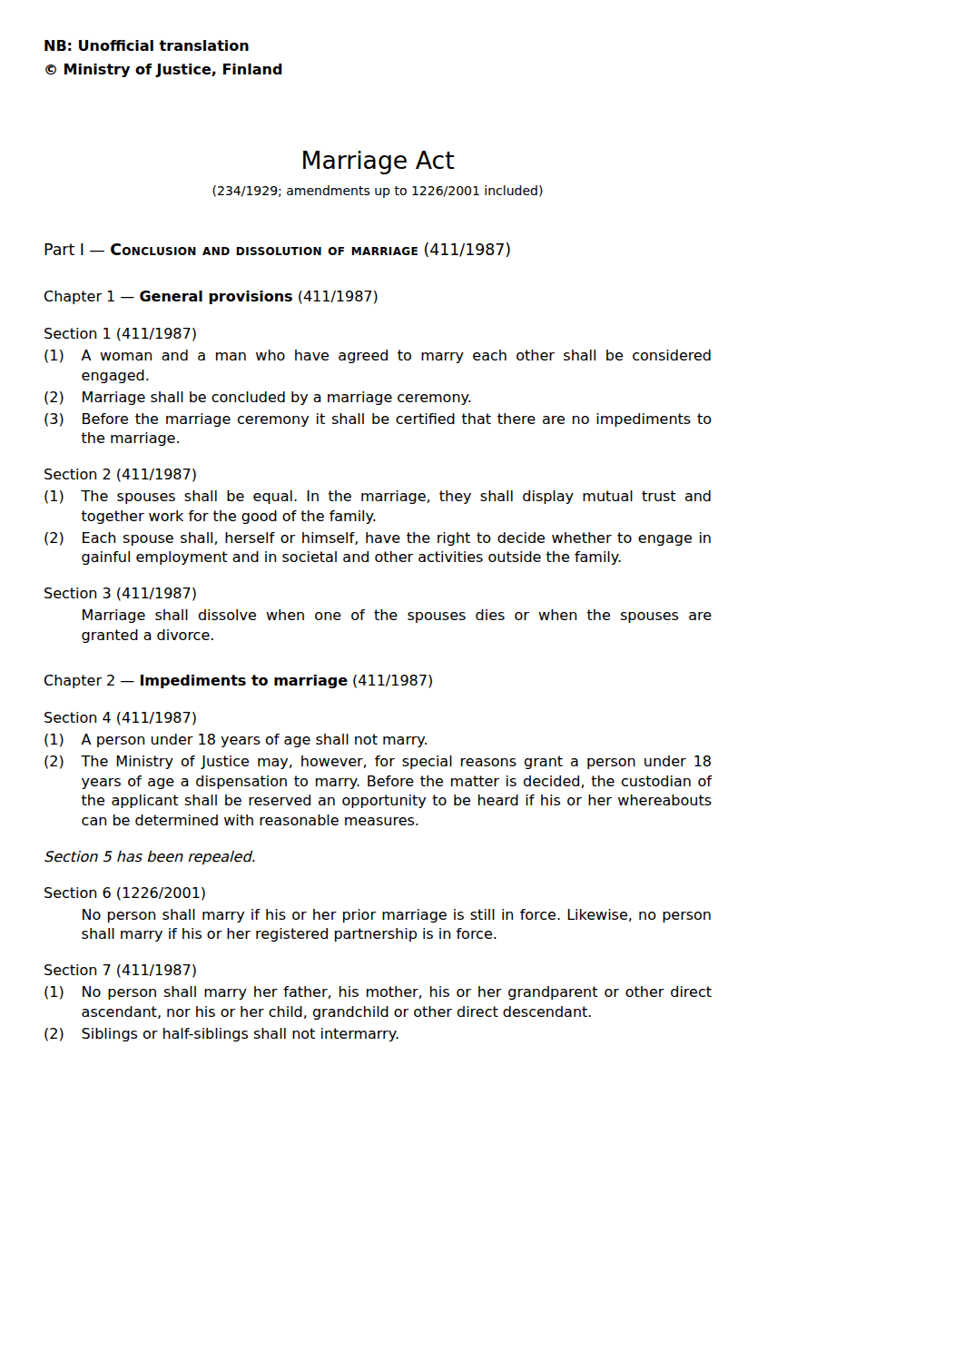NB: Unofficial translation
© Ministry of Justice, Finland
Marriage Act
(234/1929; amendments up to 1226/2001 included)
Part I — Conclusion and dissolution of marriage (411/1987)
Chapter 1 — General provisions (411/1987)
Section 1 (411/1987)
A woman and a man who have agreed to marry each other shall be considered engaged.
Marriage shall be concluded by a marriage ceremony.
Before the marriage ceremony it shall be certified that there are no impediments to the marriage.
Section 2 (411/1987)
The spouses shall be equal. In the marriage, they shall display mutual trust and together work for the good of the family.
Each spouse shall, herself or himself, have the right to decide whether to engage in gainful employment and in societal and other activities outside the family.
Section 3 (411/1987)
Marriage shall dissolve when one of the spouses dies or when the spouses are granted a divorce.
Chapter 2 — Impediments to marriage (411/1987)
Section 4 (411/1987)
A person under 18 years of age shall not marry.
The Ministry of Justice may, however, for special reasons grant a person under 18 years of age a dispensation to marry. Before the matter is decided, the custodian of the applicant shall be reserved an opportunity to be heard if his or her whereabouts can be determined with reasonable measures.
Section 5 has been repealed.
Section 6 (1226/2001)
No person shall marry if his or her prior marriage is still in force. Likewise, no person shall marry if his or her registered partnership is in force.
Section 7 (411/1987)
No person shall marry her father, his mother, his or her grandparent or other direct ascendant, nor his or her child, grandchild or other direct descendant.
Siblings or half-siblings shall not intermarry.